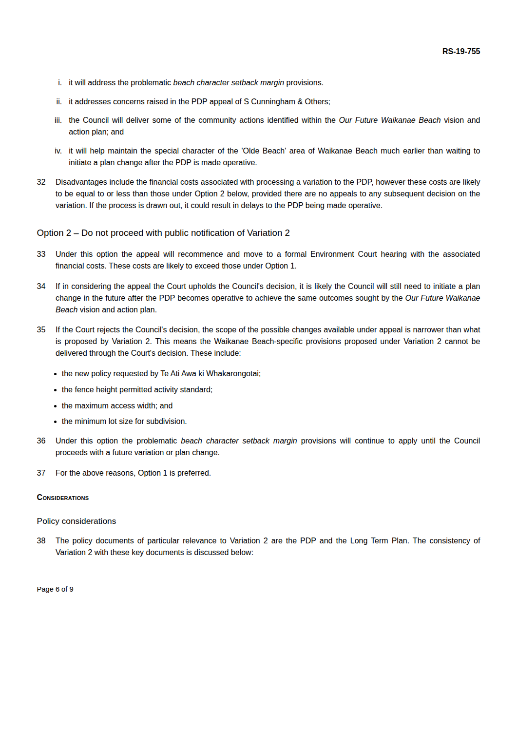RS-19-755
it will address the problematic beach character setback margin provisions.
it addresses concerns raised in the PDP appeal of S Cunningham & Others;
the Council will deliver some of the community actions identified within the Our Future Waikanae Beach vision and action plan; and
it will help maintain the special character of the 'Olde Beach' area of Waikanae Beach much earlier than waiting to initiate a plan change after the PDP is made operative.
32
Disadvantages include the financial costs associated with processing a variation to the PDP, however these costs are likely to be equal to or less than those under Option 2 below, provided there are no appeals to any subsequent decision on the variation. If the process is drawn out, it could result in delays to the PDP being made operative.
Option 2 – Do not proceed with public notification of Variation 2
33
Under this option the appeal will recommence and move to a formal Environment Court hearing with the associated financial costs. These costs are likely to exceed those under Option 1.
34
If in considering the appeal the Court upholds the Council's decision, it is likely the Council will still need to initiate a plan change in the future after the PDP becomes operative to achieve the same outcomes sought by the Our Future Waikanae Beach vision and action plan.
35
If the Court rejects the Council's decision, the scope of the possible changes available under appeal is narrower than what is proposed by Variation 2. This means the Waikanae Beach-specific provisions proposed under Variation 2 cannot be delivered through the Court's decision. These include:
the new policy requested by Te Ati Awa ki Whakarongotai;
the fence height permitted activity standard;
the maximum access width; and
the minimum lot size for subdivision.
36
Under this option the problematic beach character setback margin provisions will continue to apply until the Council proceeds with a future variation or plan change.
37
For the above reasons, Option 1 is preferred.
Considerations
Policy considerations
38
The policy documents of particular relevance to Variation 2 are the PDP and the Long Term Plan. The consistency of Variation 2 with these key documents is discussed below:
Page 6 of 9